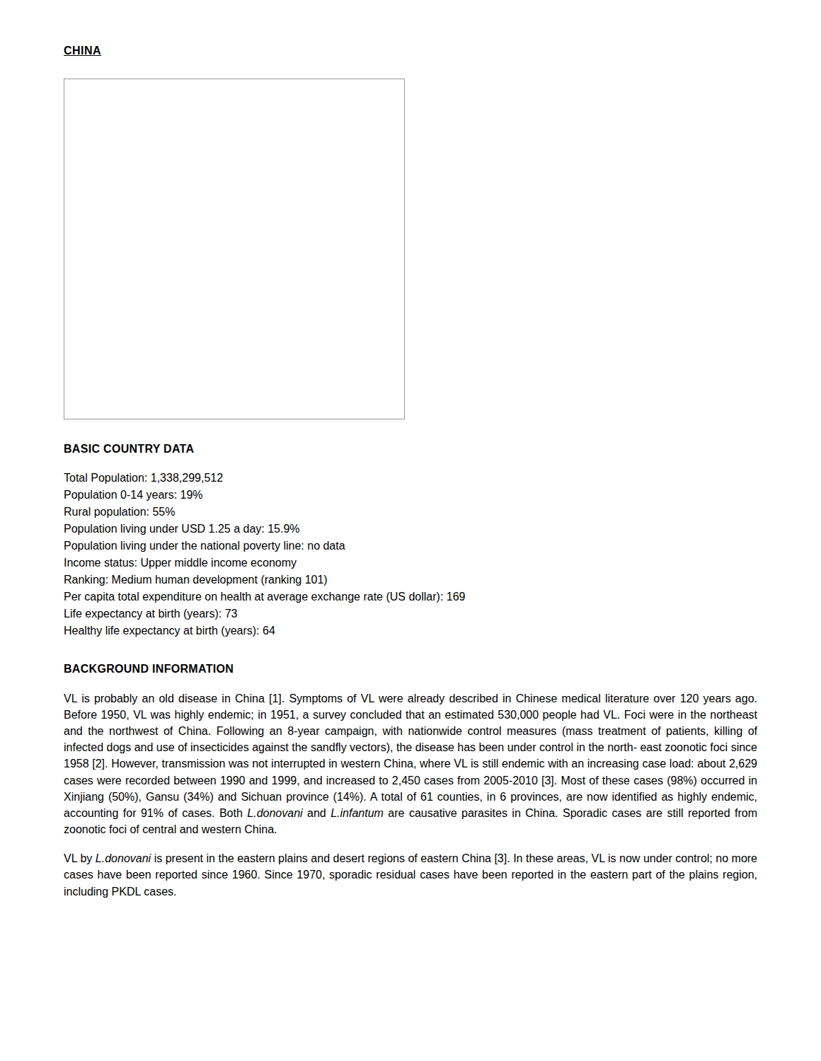CHINA
BASIC COUNTRY DATA
Total Population: 1,338,299,512
Population 0-14 years: 19%
Rural population: 55%
Population living under USD 1.25 a day: 15.9%
Population living under the national poverty line: no data
Income status: Upper middle income economy
Ranking: Medium human development (ranking 101)
Per capita total expenditure on health at average exchange rate (US dollar): 169
Life expectancy at birth (years): 73
Healthy life expectancy at birth (years): 64
BACKGROUND INFORMATION
VL is probably an old disease in China [1]. Symptoms of VL were already described in Chinese medical literature over 120 years ago. Before 1950, VL was highly endemic; in 1951, a survey concluded that an estimated 530,000 people had VL. Foci were in the northeast and the northwest of China. Following an 8-year campaign, with nationwide control measures (mass treatment of patients, killing of infected dogs and use of insecticides against the sandfly vectors), the disease has been under control in the north- east zoonotic foci since 1958 [2]. However, transmission was not interrupted in western China, where VL is still endemic with an increasing case load: about 2,629 cases were recorded between 1990 and 1999, and increased to 2,450 cases from 2005-2010 [3]. Most of these cases (98%) occurred in Xinjiang (50%), Gansu (34%) and Sichuan province (14%). A total of 61 counties, in 6 provinces, are now identified as highly endemic, accounting for 91% of cases. Both L.donovani and L.infantum are causative parasites in China. Sporadic cases are still reported from zoonotic foci of central and western China.
VL by L.donovani is present in the eastern plains and desert regions of eastern China [3]. In these areas, VL is now under control; no more cases have been reported since 1960. Since 1970, sporadic residual cases have been reported in the eastern part of the plains region, including PKDL cases.